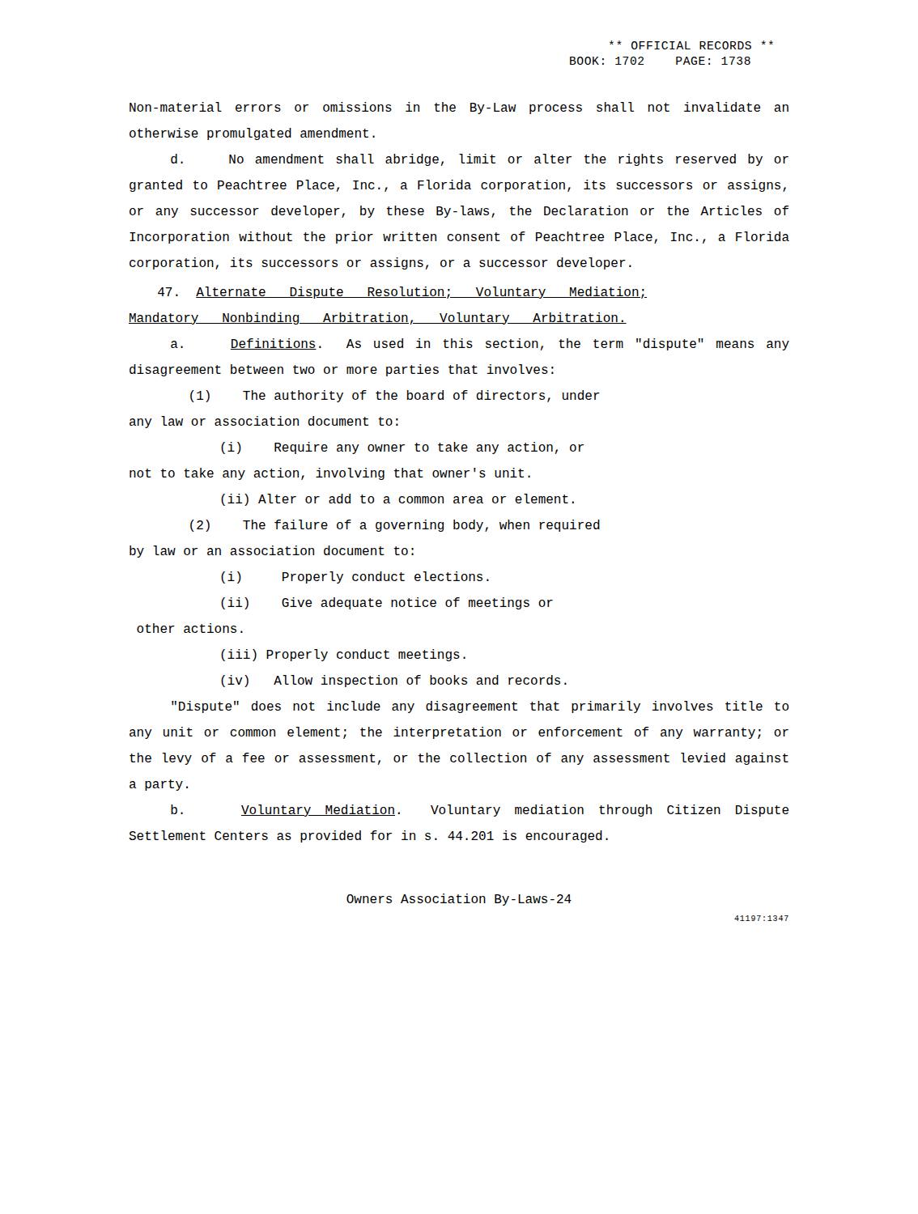** OFFICIAL RECORDS ** BOOK: 1702 PAGE: 1738
Non-material errors or omissions in the By-Law process shall not invalidate an otherwise promulgated amendment.
d. No amendment shall abridge, limit or alter the rights reserved by or granted to Peachtree Place, Inc., a Florida corporation, its successors or assigns, or any successor developer, by these By-laws, the Declaration or the Articles of Incorporation without the prior written consent of Peachtree Place, Inc., a Florida corporation, its successors or assigns, or a successor developer.
47. Alternate Dispute Resolution; Voluntary Mediation;
Mandatory Nonbinding Arbitration, Voluntary Arbitration.
a. Definitions. As used in this section, the term "dispute" means any disagreement between two or more parties that involves:
(1) The authority of the board of directors, under
any law or association document to:
(i) Require any owner to take any action, or
not to take any action, involving that owner's unit.
(ii) Alter or add to a common area or element.
(2) The failure of a governing body, when required
by law or an association document to:
(i) Properly conduct elections.
(ii) Give adequate notice of meetings or
other actions.
(iii) Properly conduct meetings.
(iv) Allow inspection of books and records.
"Dispute" does not include any disagreement that primarily involves title to any unit or common element; the interpretation or enforcement of any warranty; or the levy of a fee or assessment, or the collection of any assessment levied against a party.
b. Voluntary Mediation. Voluntary mediation through Citizen Dispute Settlement Centers as provided for in s. 44.201 is encouraged.
Owners Association By-Laws-24 41197:1347